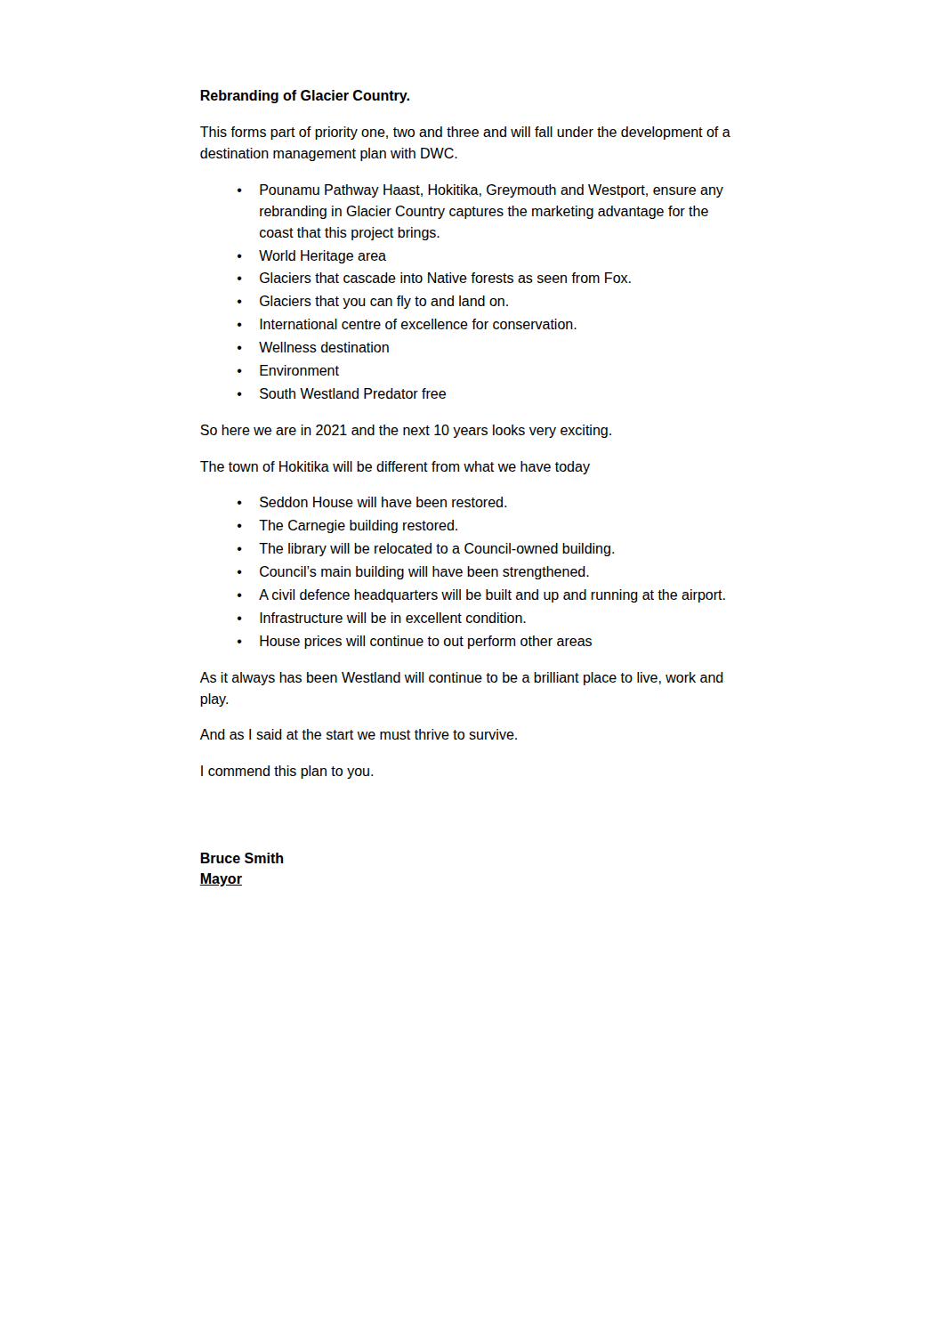Rebranding of Glacier Country.
This forms part of priority one, two and three and will fall under the development of a destination management plan with DWC.
Pounamu Pathway Haast, Hokitika, Greymouth and Westport, ensure any rebranding in Glacier Country captures the marketing advantage for the coast that this project brings.
World Heritage area
Glaciers that cascade into Native forests as seen from Fox.
Glaciers that you can fly to and land on.
International centre of excellence for conservation.
Wellness destination
Environment
South Westland Predator free
So here we are in 2021 and the next 10 years looks very exciting.
The town of Hokitika will be different from what we have today
Seddon House will have been restored.
The Carnegie building restored.
The library will be relocated to a Council-owned building.
Council’s main building will have been strengthened.
A civil defence headquarters will be built and up and running at the airport.
Infrastructure will be in excellent condition.
House prices will continue to out perform other areas
As it always has been Westland will continue to be a brilliant place to live, work and play.
And as I said at the start we must thrive to survive.
I commend this plan to you.
Bruce Smith
Mayor